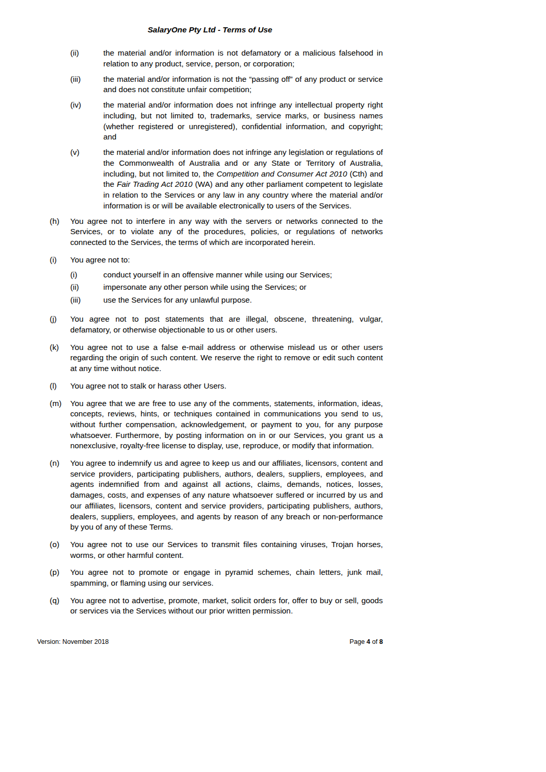SalaryOne Pty Ltd - Terms of Use
(ii) the material and/or information is not defamatory or a malicious falsehood in relation to any product, service, person, or corporation;
(iii) the material and/or information is not the “passing off” of any product or service and does not constitute unfair competition;
(iv) the material and/or information does not infringe any intellectual property right including, but not limited to, trademarks, service marks, or business names (whether registered or unregistered), confidential information, and copyright; and
(v) the material and/or information does not infringe any legislation or regulations of the Commonwealth of Australia and or any State or Territory of Australia, including, but not limited to, the Competition and Consumer Act 2010 (Cth) and the Fair Trading Act 2010 (WA) and any other parliament competent to legislate in relation to the Services or any law in any country where the material and/or information is or will be available electronically to users of the Services.
(h) You agree not to interfere in any way with the servers or networks connected to the Services, or to violate any of the procedures, policies, or regulations of networks connected to the Services, the terms of which are incorporated herein.
(i) You agree not to:
(i) conduct yourself in an offensive manner while using our Services;
(ii) impersonate any other person while using the Services; or
(iii) use the Services for any unlawful purpose.
(j) You agree not to post statements that are illegal, obscene, threatening, vulgar, defamatory, or otherwise objectionable to us or other users.
(k) You agree not to use a false e-mail address or otherwise mislead us or other users regarding the origin of such content. We reserve the right to remove or edit such content at any time without notice.
(l) You agree not to stalk or harass other Users.
(m) You agree that we are free to use any of the comments, statements, information, ideas, concepts, reviews, hints, or techniques contained in communications you send to us, without further compensation, acknowledgement, or payment to you, for any purpose whatsoever. Furthermore, by posting information on in or our Services, you grant us a nonexclusive, royalty-free license to display, use, reproduce, or modify that information.
(n) You agree to indemnify us and agree to keep us and our affiliates, licensors, content and service providers, participating publishers, authors, dealers, suppliers, employees, and agents indemnified from and against all actions, claims, demands, notices, losses, damages, costs, and expenses of any nature whatsoever suffered or incurred by us and our affiliates, licensors, content and service providers, participating publishers, authors, dealers, suppliers, employees, and agents by reason of any breach or non-performance by you of any of these Terms.
(o) You agree not to use our Services to transmit files containing viruses, Trojan horses, worms, or other harmful content.
(p) You agree not to promote or engage in pyramid schemes, chain letters, junk mail, spamming, or flaming using our services.
(q) You agree not to advertise, promote, market, solicit orders for, offer to buy or sell, goods or services via the Services without our prior written permission.
Version: November 2018 Page 4 of 8